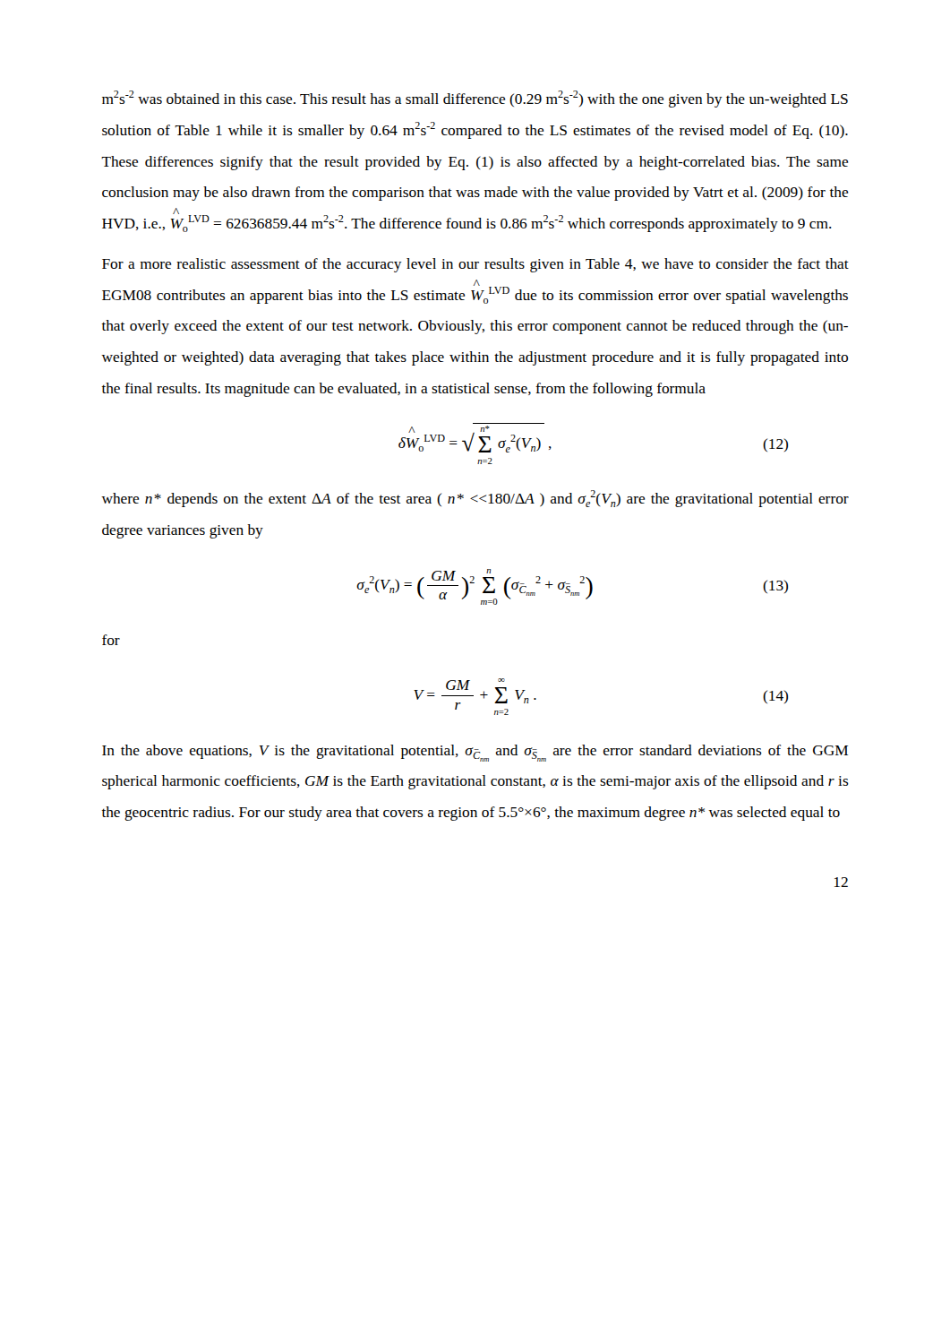m2s-2 was obtained in this case. This result has a small difference (0.29 m2s-2) with the one given by the un-weighted LS solution of Table 1 while it is smaller by 0.64 m2s-2 compared to the LS estimates of the revised model of Eq. (10). These differences signify that the result provided by Eq. (1) is also affected by a height-correlated bias. The same conclusion may be also drawn from the comparison that was made with the value provided by Vatrt et al. (2009) for the HVD, i.e., WoLVD = 62636859.44 m2s-2. The difference found is 0.86 m2s-2 which corresponds approximately to 9 cm.
For a more realistic assessment of the accuracy level in our results given in Table 4, we have to consider the fact that EGM08 contributes an apparent bias into the LS estimate WoLVD due to its commission error over spatial wavelengths that overly exceed the extent of our test network. Obviously, this error component cannot be reduced through the (un-weighted or weighted) data averaging that takes place within the adjustment procedure and it is fully propagated into the final results. Its magnitude can be evaluated, in a statistical sense, from the following formula
δWoLVD = √ n*Σn=2 σe2(Vn) , (12)
where n * depends on the extent ΔA of the test area ( n * <<180/ΔA ) and σe2(Vn) are the gravitational potential error degree variances given by
σe2(Vn) = (GM α)2 nΣm=0 (σCnm2 + σSnm2) (13)
for
V = GM r + ∞Σn=2 Vn . (14)
In the above equations, V is the gravitational potential, σCnm and σSnm are the error standard deviations of the GGM spherical harmonic coefficients, GM is the Earth gravitational constant, α is the semi-major axis of the ellipsoid and r is the geocentric radius. For our study area that covers a region of 5.5°×6°, the maximum degree n* was selected equal to
12